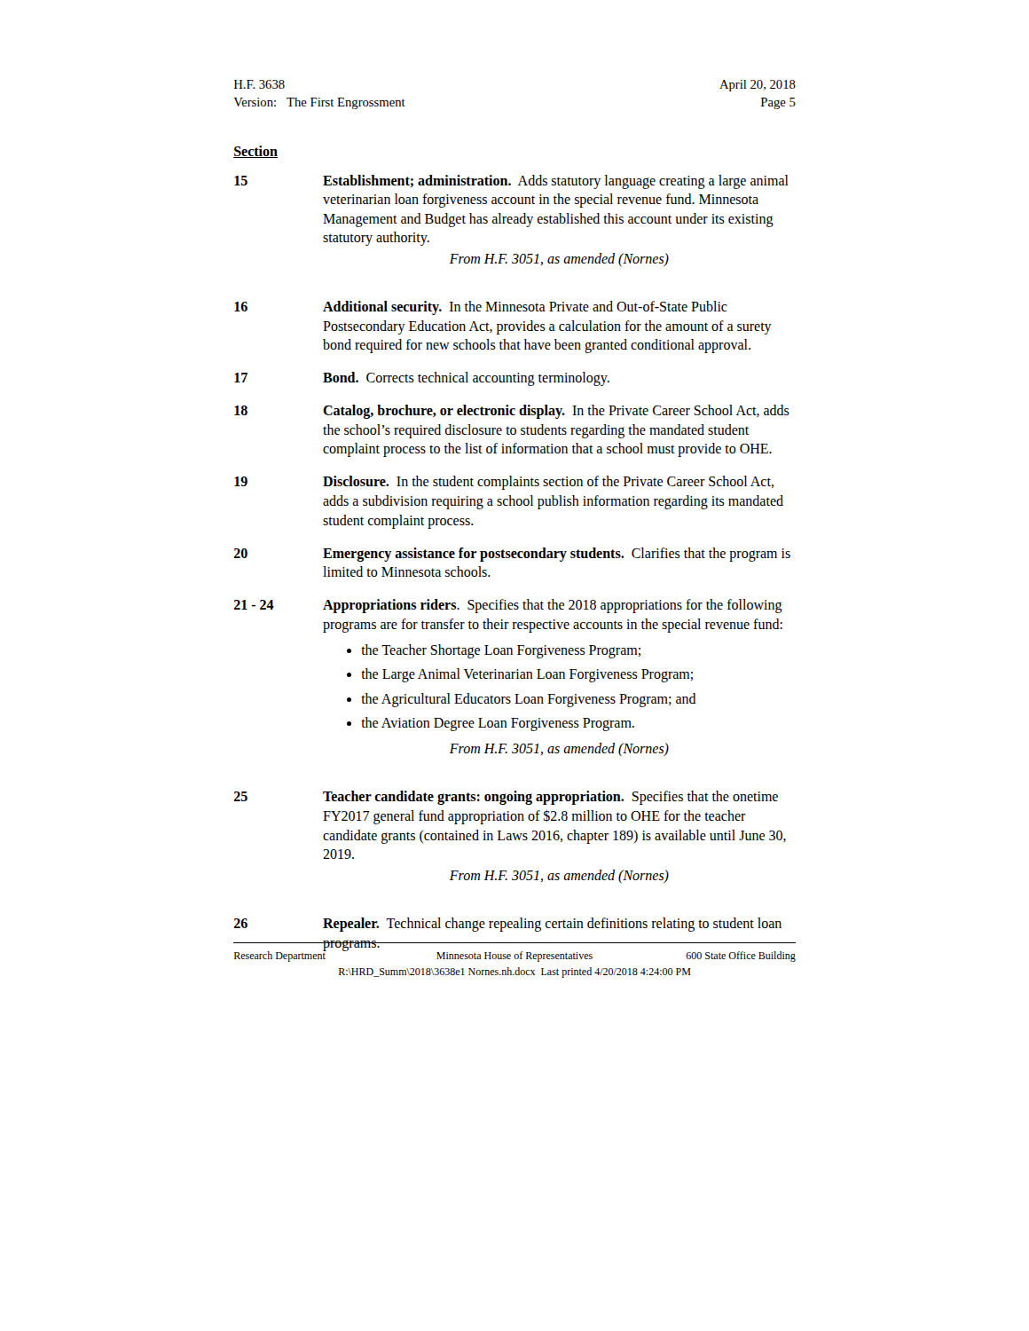| H.F. 3638 | April 20, 2018 |
| Version: The First Engrossment | Page 5 |
Section
| 15 | Establishment; administration. Adds statutory language creating a large animal veterinarian loan forgiveness account in the special revenue fund. Minnesota Management and Budget has already established this account under its existing statutory authority. From H.F. 3051, as amended (Nornes) |
| 16 | Additional security. In the Minnesota Private and Out-of-State Public Postsecondary Education Act, provides a calculation for the amount of a surety bond required for new schools that have been granted conditional approval. |
| 17 | Bond. Corrects technical accounting terminology. |
| 18 | Catalog, brochure, or electronic display. In the Private Career School Act, adds the school’s required disclosure to students regarding the mandated student complaint process to the list of information that a school must provide to OHE. |
| 19 | Disclosure. In the student complaints section of the Private Career School Act, adds a subdivision requiring a school publish information regarding its mandated student complaint process. |
| 20 | Emergency assistance for postsecondary students. Clarifies that the program is limited to Minnesota schools. |
| 21 - 24 | Appropriations riders . Specifies that the 2018 appropriations for the following programs are for transfer to their respective accounts in the special revenue fund: the Teacher Shortage Loan Forgiveness Program; the Large Animal Veterinarian Loan Forgiveness Program; the Agricultural Educators Loan Forgiveness Program; and the Aviation Degree Loan Forgiveness Program. From H.F. 3051, as amended (Nornes) |
| 25 | Teacher candidate grants: ongoing appropriation. Specifies that the onetime FY2017 general fund appropriation of $2.8 million to OHE for the teacher candidate grants (contained in Laws 2016, chapter 189) is available until June 30, 2019. From H.F. 3051, as amended (Nornes) |
| 26 | Repealer. Technical change repealing certain definitions relating to student loan programs. |
Research Department
Minnesota House of Representatives
600 State Office Building
R:\HRD_Summ\2018\3638e1 Nornes.nh.docx Last printed 4/20/2018 4:24:00 PM